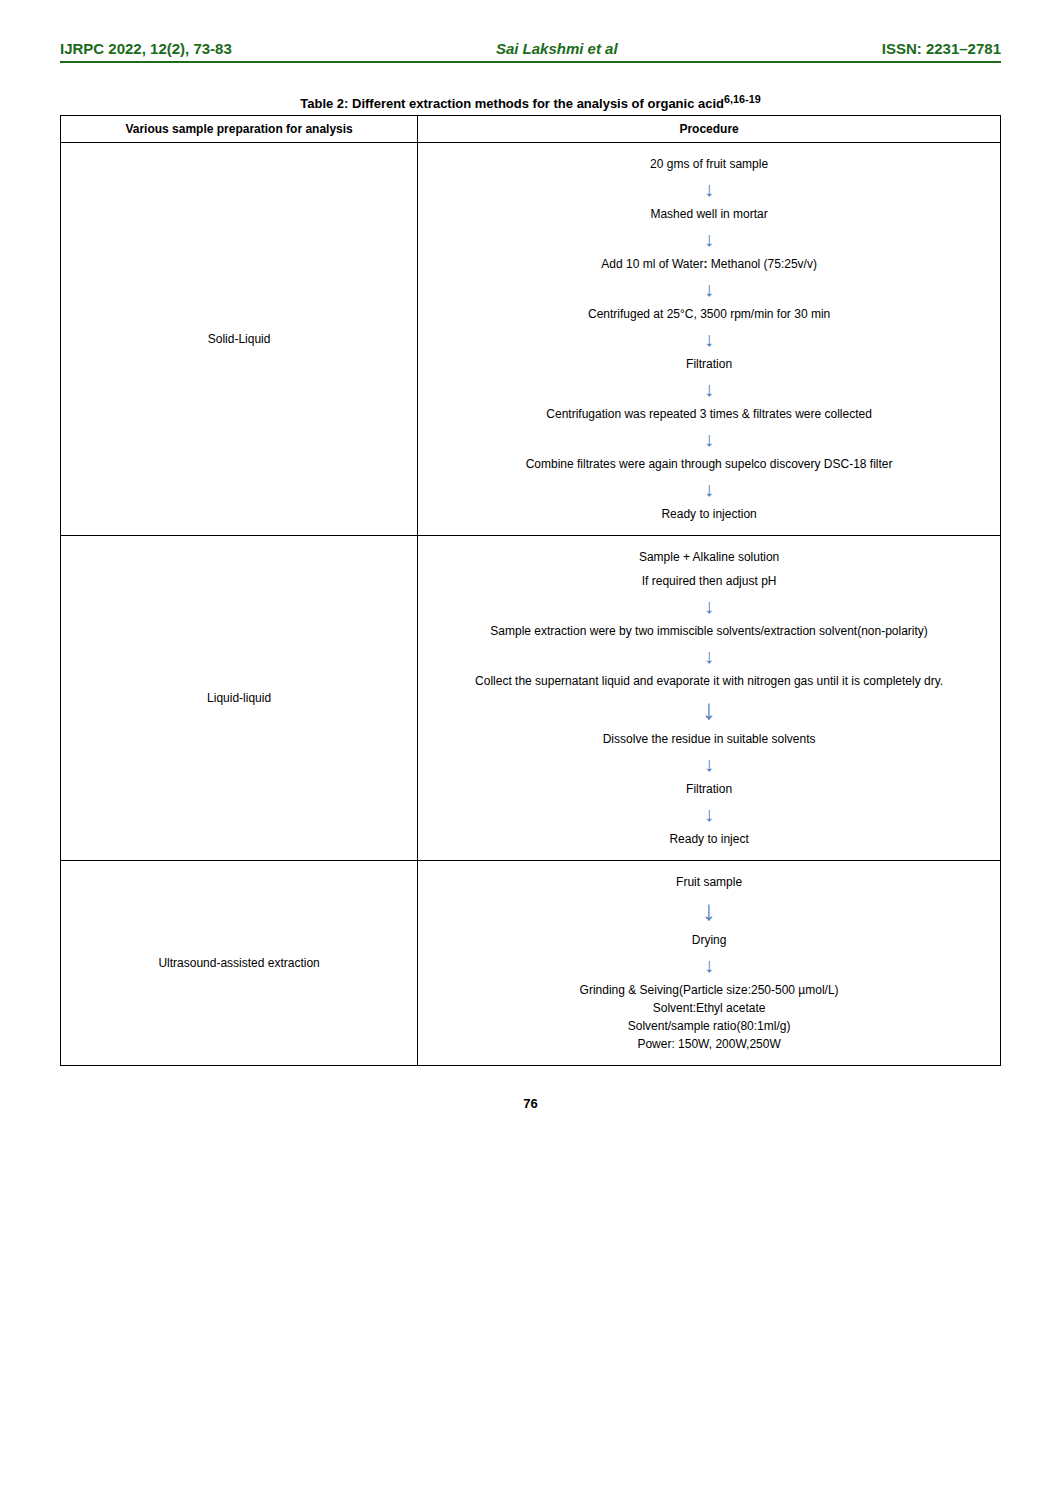IJRPC 2022, 12(2), 73-83 Sai Lakshmi et al ISSN: 2231–2781
Table 2: Different extraction methods for the analysis of organic acid6,16-19
| Various sample preparation for analysis | Procedure |
| --- | --- |
| Solid-Liquid | 20 gms of fruit sample ↓ Mashed well in mortar ↓ Add 10 ml of Water : Methanol (75:25v/v) ↓ Centrifuged at 25°C, 3500 rpm/min for 30 min ↓ Filtration ↓ Centrifugation was repeated 3 times & filtrates were collected ↓ Combine filtrates were again through supelco discovery DSC-18 filter ↓ Ready to injection |
| Liquid-liquid | Sample + Alkaline solution If required then adjust pH ↓ Sample extraction were by two immiscible solvents/extraction solvent(non-polarity) ↓ Collect the supernatant liquid and evaporate it with nitrogen gas until it is completely dry. ↓ Dissolve the residue in suitable solvents ↓ Filtration ↓ Ready to inject |
| Ultrasound-assisted extraction | Fruit sample ↓ Drying ↓ Grinding & Seiving(Particle size:250-500 µmol/L) Solvent:Ethyl acetate Solvent/sample ratio(80:1ml/g) Power: 150W, 200W,250W |
76